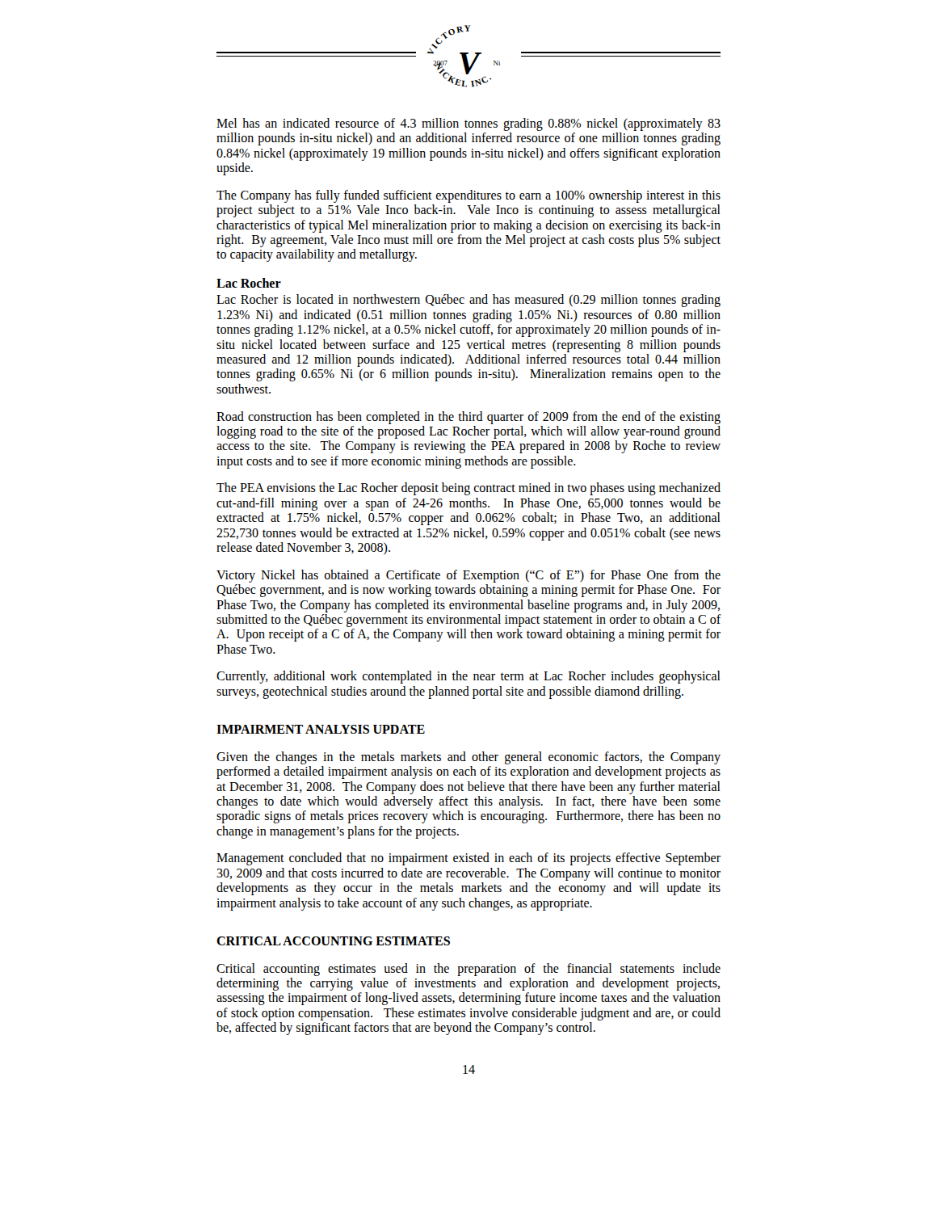VICTORY NICKEL INC. V 2007 Ni
Mel has an indicated resource of 4.3 million tonnes grading 0.88% nickel (approximately 83 million pounds in-situ nickel) and an additional inferred resource of one million tonnes grading 0.84% nickel (approximately 19 million pounds in-situ nickel) and offers significant exploration upside.
The Company has fully funded sufficient expenditures to earn a 100% ownership interest in this project subject to a 51% Vale Inco back-in. Vale Inco is continuing to assess metallurgical characteristics of typical Mel mineralization prior to making a decision on exercising its back-in right. By agreement, Vale Inco must mill ore from the Mel project at cash costs plus 5% subject to capacity availability and metallurgy.
Lac Rocher
Lac Rocher is located in northwestern Québec and has measured (0.29 million tonnes grading 1.23% Ni) and indicated (0.51 million tonnes grading 1.05% Ni.) resources of 0.80 million tonnes grading 1.12% nickel, at a 0.5% nickel cutoff, for approximately 20 million pounds of in-situ nickel located between surface and 125 vertical metres (representing 8 million pounds measured and 12 million pounds indicated). Additional inferred resources total 0.44 million tonnes grading 0.65% Ni (or 6 million pounds in-situ). Mineralization remains open to the southwest.
Road construction has been completed in the third quarter of 2009 from the end of the existing logging road to the site of the proposed Lac Rocher portal, which will allow year-round ground access to the site. The Company is reviewing the PEA prepared in 2008 by Roche to review input costs and to see if more economic mining methods are possible.
The PEA envisions the Lac Rocher deposit being contract mined in two phases using mechanized cut-and-fill mining over a span of 24-26 months. In Phase One, 65,000 tonnes would be extracted at 1.75% nickel, 0.57% copper and 0.062% cobalt; in Phase Two, an additional 252,730 tonnes would be extracted at 1.52% nickel, 0.59% copper and 0.051% cobalt (see news release dated November 3, 2008).
Victory Nickel has obtained a Certificate of Exemption (“C of E”) for Phase One from the Québec government, and is now working towards obtaining a mining permit for Phase One. For Phase Two, the Company has completed its environmental baseline programs and, in July 2009, submitted to the Québec government its environmental impact statement in order to obtain a C of A. Upon receipt of a C of A, the Company will then work toward obtaining a mining permit for Phase Two.
Currently, additional work contemplated in the near term at Lac Rocher includes geophysical surveys, geotechnical studies around the planned portal site and possible diamond drilling.
IMPAIRMENT ANALYSIS UPDATE
Given the changes in the metals markets and other general economic factors, the Company performed a detailed impairment analysis on each of its exploration and development projects as at December 31, 2008. The Company does not believe that there have been any further material changes to date which would adversely affect this analysis. In fact, there have been some sporadic signs of metals prices recovery which is encouraging. Furthermore, there has been no change in management’s plans for the projects.
Management concluded that no impairment existed in each of its projects effective September 30, 2009 and that costs incurred to date are recoverable. The Company will continue to monitor developments as they occur in the metals markets and the economy and will update its impairment analysis to take account of any such changes, as appropriate.
CRITICAL ACCOUNTING ESTIMATES
Critical accounting estimates used in the preparation of the financial statements include determining the carrying value of investments and exploration and development projects, assessing the impairment of long-lived assets, determining future income taxes and the valuation of stock option compensation. These estimates involve considerable judgment and are, or could be, affected by significant factors that are beyond the Company’s control.
14